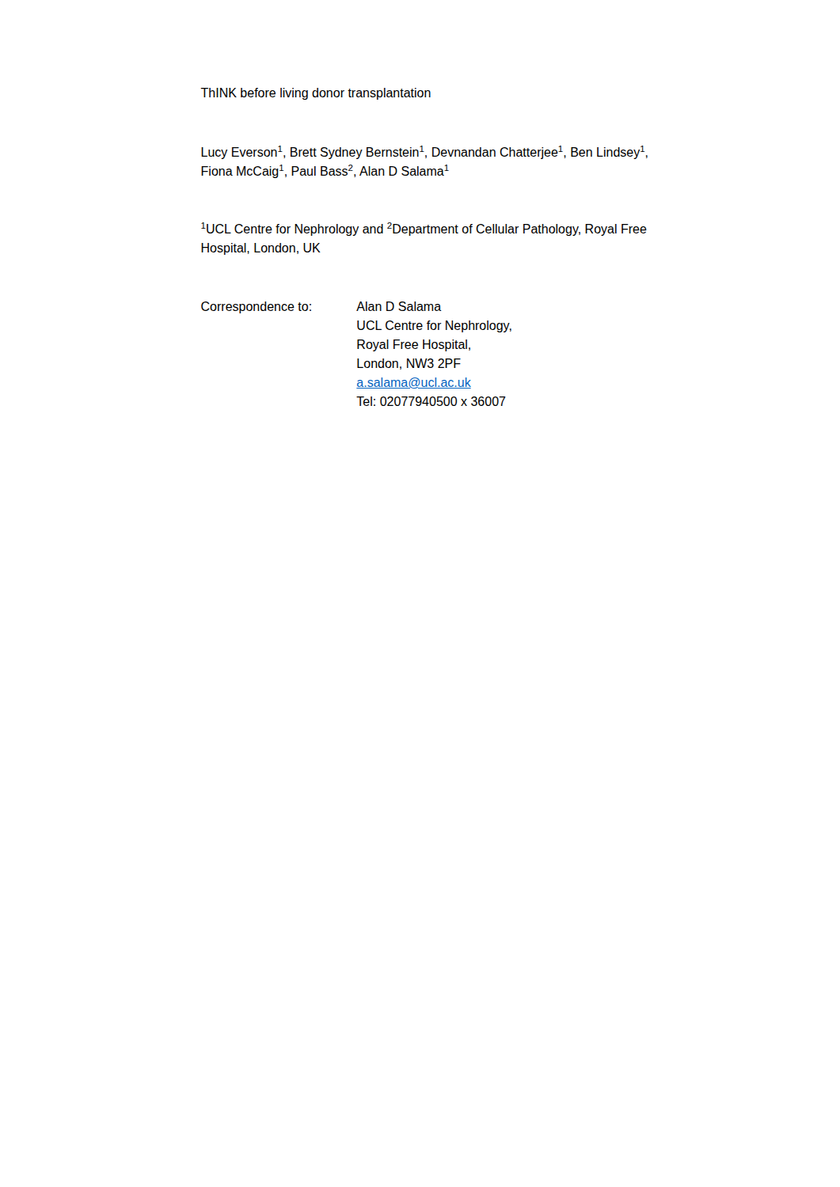ThINK before living donor transplantation
Lucy Everson1, Brett Sydney Bernstein1, Devnandan Chatterjee1, Ben Lindsey1, Fiona McCaig1, Paul Bass2, Alan D Salama1
1UCL Centre for Nephrology and 2Department of Cellular Pathology, Royal Free Hospital, London, UK
Correspondence to:
Alan D Salama
UCL Centre for Nephrology,
Royal Free Hospital,
London, NW3 2PF
a.salama@ucl.ac.uk
Tel: 02077940500 x 36007